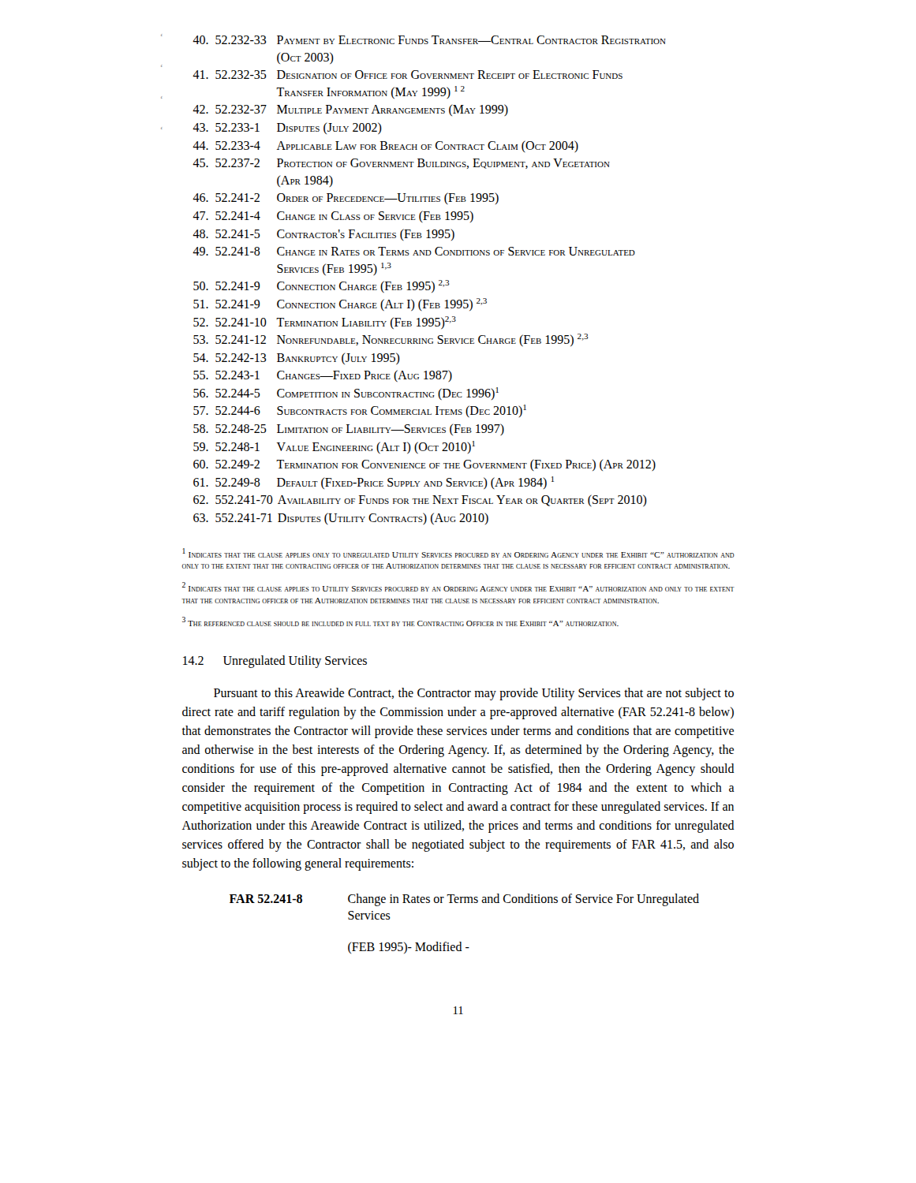‘ ‘ ‘ ‘
40. 52.232-33 Payment by Electronic Funds Transfer—Central Contractor Registration(Oct 2003)
41. 52.232-35 Designation of Office for Government Receipt of Electronic FundsTransfer Information (May 1999) 1 2
42. 52.232-37 Multiple Payment Arrangements (May 1999)
43. 52.233-1 Disputes (July 2002)
44. 52.233-4 Applicable Law for Breach of Contract Claim (Oct 2004)
45. 52.237-2 Protection of Government Buildings, Equipment, and Vegetation(Apr 1984)
46. 52.241-2 Order of Precedence—Utilities (Feb 1995)
47. 52.241-4 Change in Class of Service (Feb 1995)
48. 52.241-5 Contractor's Facilities (Feb 1995)
49. 52.241-8 Change in Rates or Terms and Conditions of Service for UnregulatedServices (Feb 1995) 1,3
50. 52.241-9 Connection Charge (Feb 1995) 2,3
51. 52.241-9 Connection Charge (Alt I) (Feb 1995) 2,3
52. 52.241-10 Termination Liability (Feb 1995)2,3
53. 52.241-12 Nonrefundable, Nonrecurring Service Charge (Feb 1995) 2,3
54. 52.242-13 Bankruptcy (July 1995)
55. 52.243-1 Changes—Fixed Price (Aug 1987)
56. 52.244-5 Competition in Subcontracting (Dec 1996)1
57. 52.244-6 Subcontracts for Commercial Items (Dec 2010)1
58. 52.248-25 Limitation of Liability—Services (Feb 1997)
59. 52.248-1 Value Engineering (Alt I) (Oct 2010)1
60. 52.249-2 Termination for Convenience of the Government (Fixed Price) (Apr 2012)
61. 52.249-8 Default (Fixed-Price Supply and Service) (Apr 1984) 1
62. 552.241-70 Availability of Funds for the Next Fiscal Year or Quarter (Sept 2010)
63. 552.241-71 Disputes (Utility Contracts) (Aug 2010)
1 Indicates that the clause applies only to unregulated Utility Services procured by an Ordering Agency under the Exhibit “C” authorization and only to the extent that the contracting officer of the Authorization determines that the clause is necessary for efficient contract administration.
2 Indicates that the clause applies to Utility Services procured by an Ordering Agency under the Exhibit “A” authorization and only to the extent that the contracting officer of the Authorization determines that the clause is necessary for efficient contract administration.
3 The referenced clause should be included in full text by the Contracting Officer in the Exhibit “A” authorization.
14.2 Unregulated Utility Services
Pursuant to this Areawide Contract, the Contractor may provide Utility Services that are not subject to direct rate and tariff regulation by the Commission under a pre-approved alternative (FAR 52.241-8 below) that demonstrates the Contractor will provide these services under terms and conditions that are competitive and otherwise in the best interests of the Ordering Agency. If, as determined by the Ordering Agency, the conditions for use of this pre-approved alternative cannot be satisfied, then the Ordering Agency should consider the requirement of the Competition in Contracting Act of 1984 and the extent to which a competitive acquisition process is required to select and award a contract for these unregulated services. If an Authorization under this Areawide Contract is utilized, the prices and terms and conditions for unregulated services offered by the Contractor shall be negotiated subject to the requirements of FAR 41.5, and also subject to the following general requirements:
FAR 52.241-8 Change in Rates or Terms and Conditions of Service For Unregulated Services
(FEB 1995)- Modified -
11